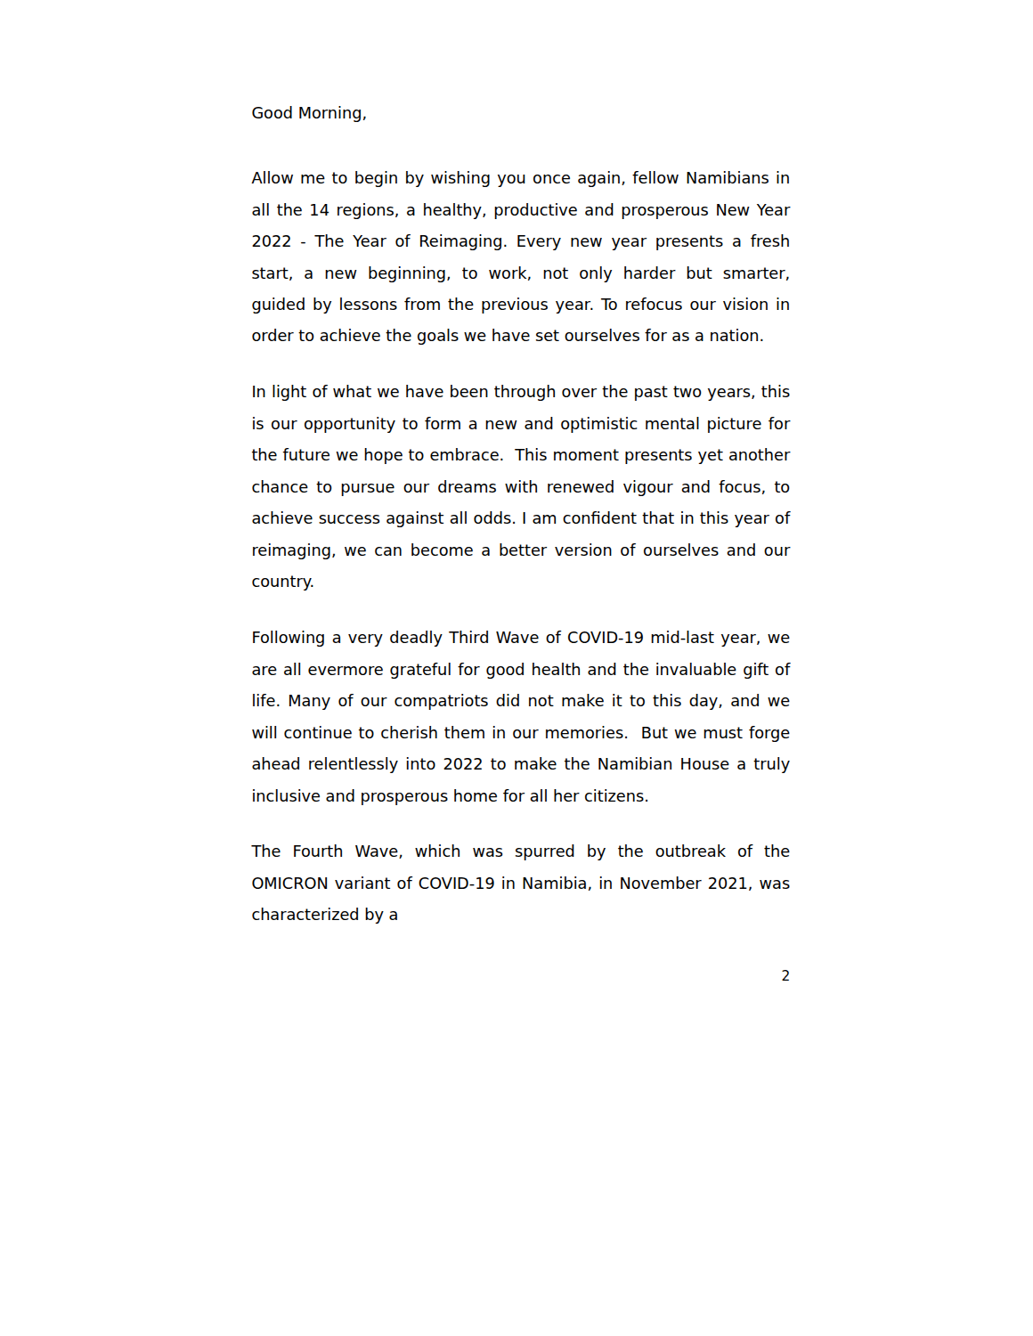Good Morning,
Allow me to begin by wishing you once again, fellow Namibians in all the 14 regions, a healthy, productive and prosperous New Year 2022 - The Year of Reimaging. Every new year presents a fresh start, a new beginning, to work, not only harder but smarter, guided by lessons from the previous year. To refocus our vision in order to achieve the goals we have set ourselves for as a nation.
In light of what we have been through over the past two years, this is our opportunity to form a new and optimistic mental picture for the future we hope to embrace. This moment presents yet another chance to pursue our dreams with renewed vigour and focus, to achieve success against all odds. I am confident that in this year of reimaging, we can become a better version of ourselves and our country.
Following a very deadly Third Wave of COVID-19 mid-last year, we are all evermore grateful for good health and the invaluable gift of life. Many of our compatriots did not make it to this day, and we will continue to cherish them in our memories. But we must forge ahead relentlessly into 2022 to make the Namibian House a truly inclusive and prosperous home for all her citizens.
The Fourth Wave, which was spurred by the outbreak of the OMICRON variant of COVID-19 in Namibia, in November 2021, was characterized by a
2